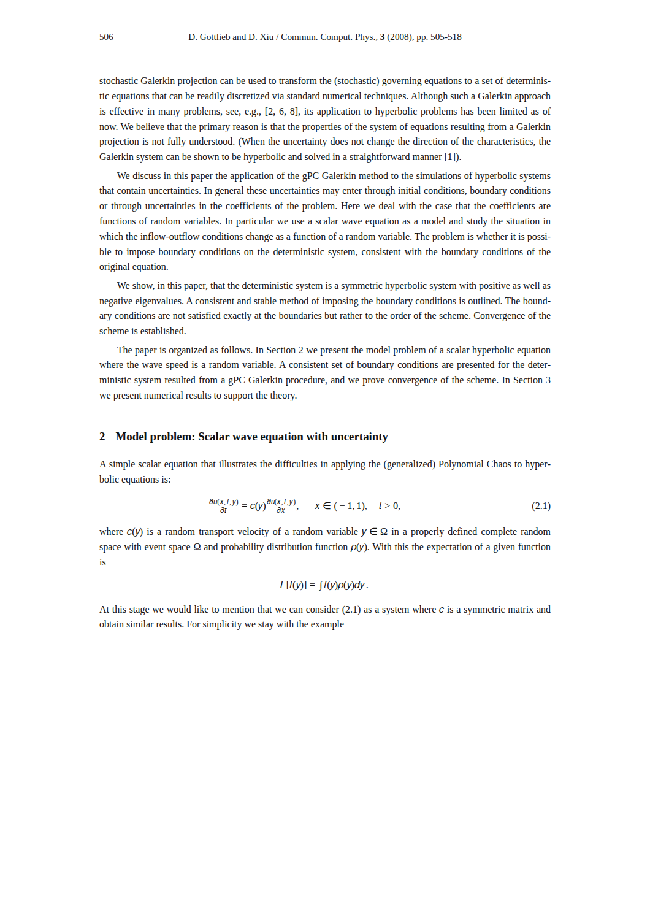506 D. Gottlieb and D. Xiu / Commun. Comput. Phys., 3 (2008), pp. 505-518 506
stochastic Galerkin projection can be used to transform the (stochastic) governing equations to a set of deterministic equations that can be readily discretized via standard numerical techniques. Although such a Galerkin approach is effective in many problems, see, e.g., [2, 6, 8], its application to hyperbolic problems has been limited as of now. We believe that the primary reason is that the properties of the system of equations resulting from a Galerkin projection is not fully understood. (When the uncertainty does not change the direction of the characteristics, the Galerkin system can be shown to be hyperbolic and solved in a straightforward manner [1]).
We discuss in this paper the application of the gPC Galerkin method to the simulations of hyperbolic systems that contain uncertainties. In general these uncertainties may enter through initial conditions, boundary conditions or through uncertainties in the coefficients of the problem. Here we deal with the case that the coefficients are functions of random variables. In particular we use a scalar wave equation as a model and study the situation in which the inflow-outflow conditions change as a function of a random variable. The problem is whether it is possible to impose boundary conditions on the deterministic system, consistent with the boundary conditions of the original equation.
We show, in this paper, that the deterministic system is a symmetric hyperbolic system with positive as well as negative eigenvalues. A consistent and stable method of imposing the boundary conditions is outlined. The boundary conditions are not satisfied exactly at the boundaries but rather to the order of the scheme. Convergence of the scheme is established.
The paper is organized as follows. In Section 2 we present the model problem of a scalar hyperbolic equation where the wave speed is a random variable. A consistent set of boundary conditions are presented for the deterministic system resulted from a gPC Galerkin procedure, and we prove convergence of the scheme. In Section 3 we present numerical results to support the theory.
2 Model problem: Scalar wave equation with uncertainty
A simple scalar equation that illustrates the difficulties in applying the (generalized) Polynomial Chaos to hyperbolic equations is:
∂u(x,t,y) ∂t = c(y) ∂u(x,t,y) ∂x , x∈(−1,1) , t>0 , (2.1)
where c(y) is a random transport velocity of a random variable y∈Ω in a properly defined complete random space with event space Ω and probability distribution function ρ(y). With this the expectation of a given function is
E [f(y)] = ∫ f(y) ρ(y) dy .
At this stage we would like to mention that we can consider (2.1) as a system where c is a symmetric matrix and obtain similar results. For simplicity we stay with the example